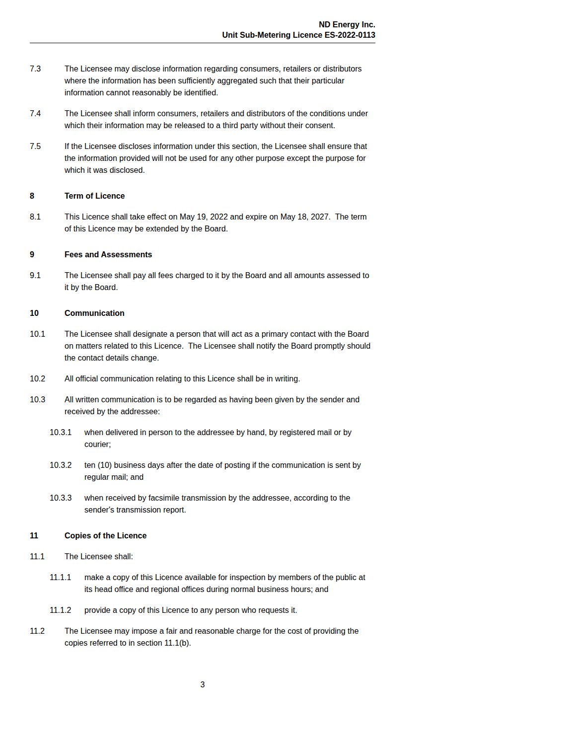ND Energy Inc.
Unit Sub-Metering Licence ES-2022-0113
7.3
The Licensee may disclose information regarding consumers, retailers or distributors where the information has been sufficiently aggregated such that their particular information cannot reasonably be identified.
7.4
The Licensee shall inform consumers, retailers and distributors of the conditions under which their information may be released to a third party without their consent.
7.5
If the Licensee discloses information under this section, the Licensee shall ensure that the information provided will not be used for any other purpose except the purpose for which it was disclosed.
8
Term of Licence
8.1
This Licence shall take effect on May 19, 2022 and expire on May 18, 2027. The term of this Licence may be extended by the Board.
9
Fees and Assessments
9.1
The Licensee shall pay all fees charged to it by the Board and all amounts assessed to it by the Board.
10
Communication
10.1
The Licensee shall designate a person that will act as a primary contact with the Board on matters related to this Licence. The Licensee shall notify the Board promptly should the contact details change.
10.2
All official communication relating to this Licence shall be in writing.
10.3
All written communication is to be regarded as having been given by the sender and received by the addressee:
10.3.1
when delivered in person to the addressee by hand, by registered mail or by courier;
10.3.2
ten (10) business days after the date of posting if the communication is sent by regular mail; and
10.3.3
when received by facsimile transmission by the addressee, according to the sender's transmission report.
11
Copies of the Licence
11.1
The Licensee shall:
11.1.1
make a copy of this Licence available for inspection by members of the public at its head office and regional offices during normal business hours; and
11.1.2
provide a copy of this Licence to any person who requests it.
11.2
The Licensee may impose a fair and reasonable charge for the cost of providing the copies referred to in section 11.1(b).
3